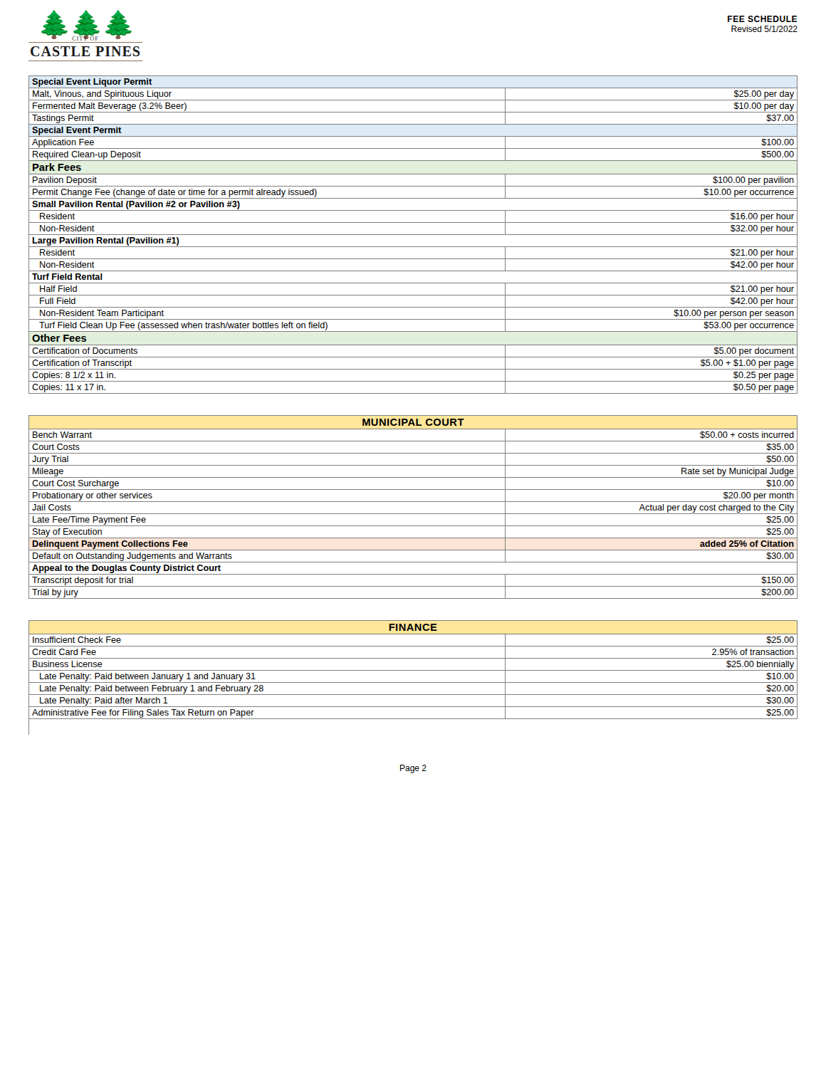🌲🌲🌲
CITY OF
CASTLE PINES
FEE SCHEDULE
Revised 5/1/2022
| Special Event Liquor Permit |
| Malt, Vinous, and Spirituous Liquor | $25.00 per day |
| Fermented Malt Beverage (3.2% Beer) | $10.00 per day |
| Tastings Permit | $37.00 |
| Special Event Permit |
| Application Fee | $100.00 |
| Required Clean-up Deposit | $500.00 |
| Park Fees |
| Pavilion Deposit | $100.00 per pavilion |
| Permit Change Fee (change of date or time for a permit already issued) | $10.00 per occurrence |
| Small Pavilion Rental (Pavilion #2 or Pavilion #3) |
| Resident | $16.00 per hour |
| Non-Resident | $32.00 per hour |
| Large Pavilion Rental (Pavilion #1) |
| Resident | $21.00 per hour |
| Non-Resident | $42.00 per hour |
| Turf Field Rental |
| Half Field | $21.00 per hour |
| Full Field | $42.00 per hour |
| Non-Resident Team Participant | $10.00 per person per season |
| Turf Field Clean Up Fee (assessed when trash/water bottles left on field) | $53.00 per occurrence |
| Other Fees |
| Certification of Documents | $5.00 per document |
| Certification of Transcript | $5.00 + $1.00 per page |
| Copies: 8 1/2 x 11 in. | $0.25 per page |
| Copies: 11 x 17 in. | $0.50 per page |
| MUNICIPAL COURT |
| Bench Warrant | $50.00 + costs incurred |
| Court Costs | $35.00 |
| Jury Trial | $50.00 |
| Mileage | Rate set by Municipal Judge |
| Court Cost Surcharge | $10.00 |
| Probationary or other services | $20.00 per month |
| Jail Costs | Actual per day cost charged to the City |
| Late Fee/Time Payment Fee | $25.00 |
| Stay of Execution | $25.00 |
| Delinquent Payment Collections Fee | added 25% of Citation |
| Default on Outstanding Judgements and Warrants | $30.00 |
| Appeal to the Douglas County District Court |
| Transcript deposit for trial | $150.00 |
| Trial by jury | $200.00 |
| FINANCE |
| Insufficient Check Fee | $25.00 |
| Credit Card Fee | 2.95% of transaction |
| Business License | $25.00 biennially |
| Late Penalty: Paid between January 1 and January 31 | $10.00 |
| Late Penalty: Paid between February 1 and February 28 | $20.00 |
| Late Penalty: Paid after March 1 | $30.00 |
| Administrative Fee for Filing Sales Tax Return on Paper | $25.00 |
Page 2